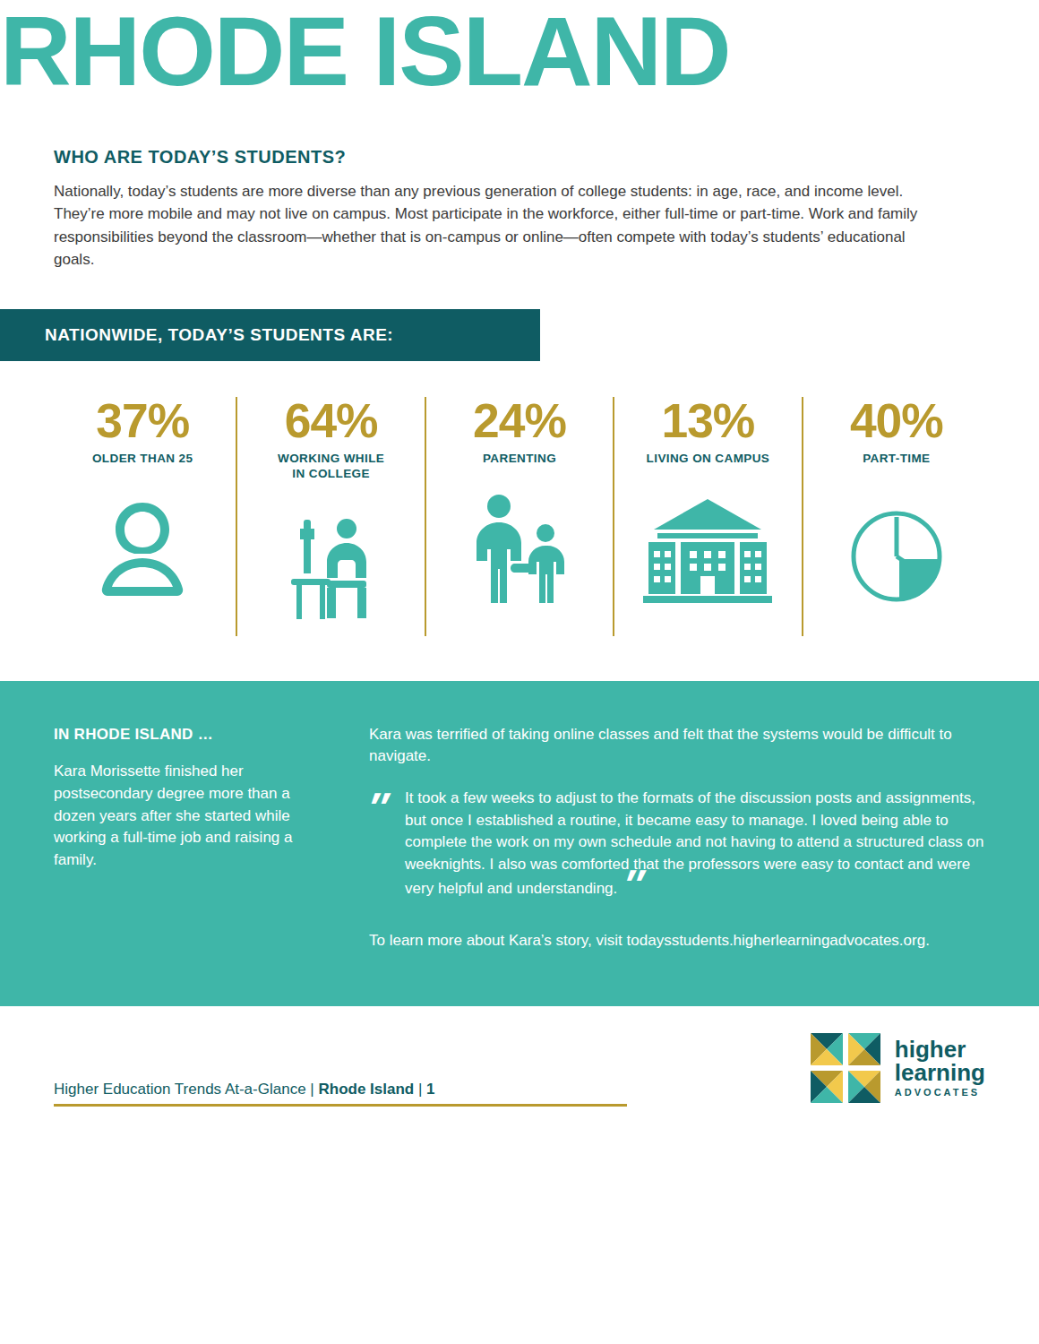RHODE ISLAND
WHO ARE TODAY’S STUDENTS?
Nationally, today’s students are more diverse than any previous generation of college students: in age, race, and income level. They’re more mobile and may not live on campus. Most participate in the workforce, either full-time or part-time. Work and family responsibilities beyond the classroom—whether that is on-campus or online—often compete with today’s students’ educational goals.
NATIONWIDE, TODAY’S STUDENTS ARE:
37%
Older than 25
64%
Working while
in college
24%
Parenting
13%
Living on campus
40%
Part-time
IN RHODE ISLAND …
Kara Morissette finished her postsecondary degree more than a dozen years after she started while working a full-time job and raising a family.
Kara was terrified of taking online classes and felt that the systems would be difficult to navigate.
″
It took a few weeks to adjust to the formats of the discussion posts and assignments, but once I established a routine, it became easy to manage. I loved being able to complete the work on my own schedule and not having to attend a structured class on weeknights. I also was comforted that the professors were easy to contact and were very helpful and understanding.″
To learn more about Kara’s story, visit todaysstudents.higherlearningadvocates.org.
Higher Education Trends At-a-Glance | Rhode Island | 1
higher learning ADVOCATES